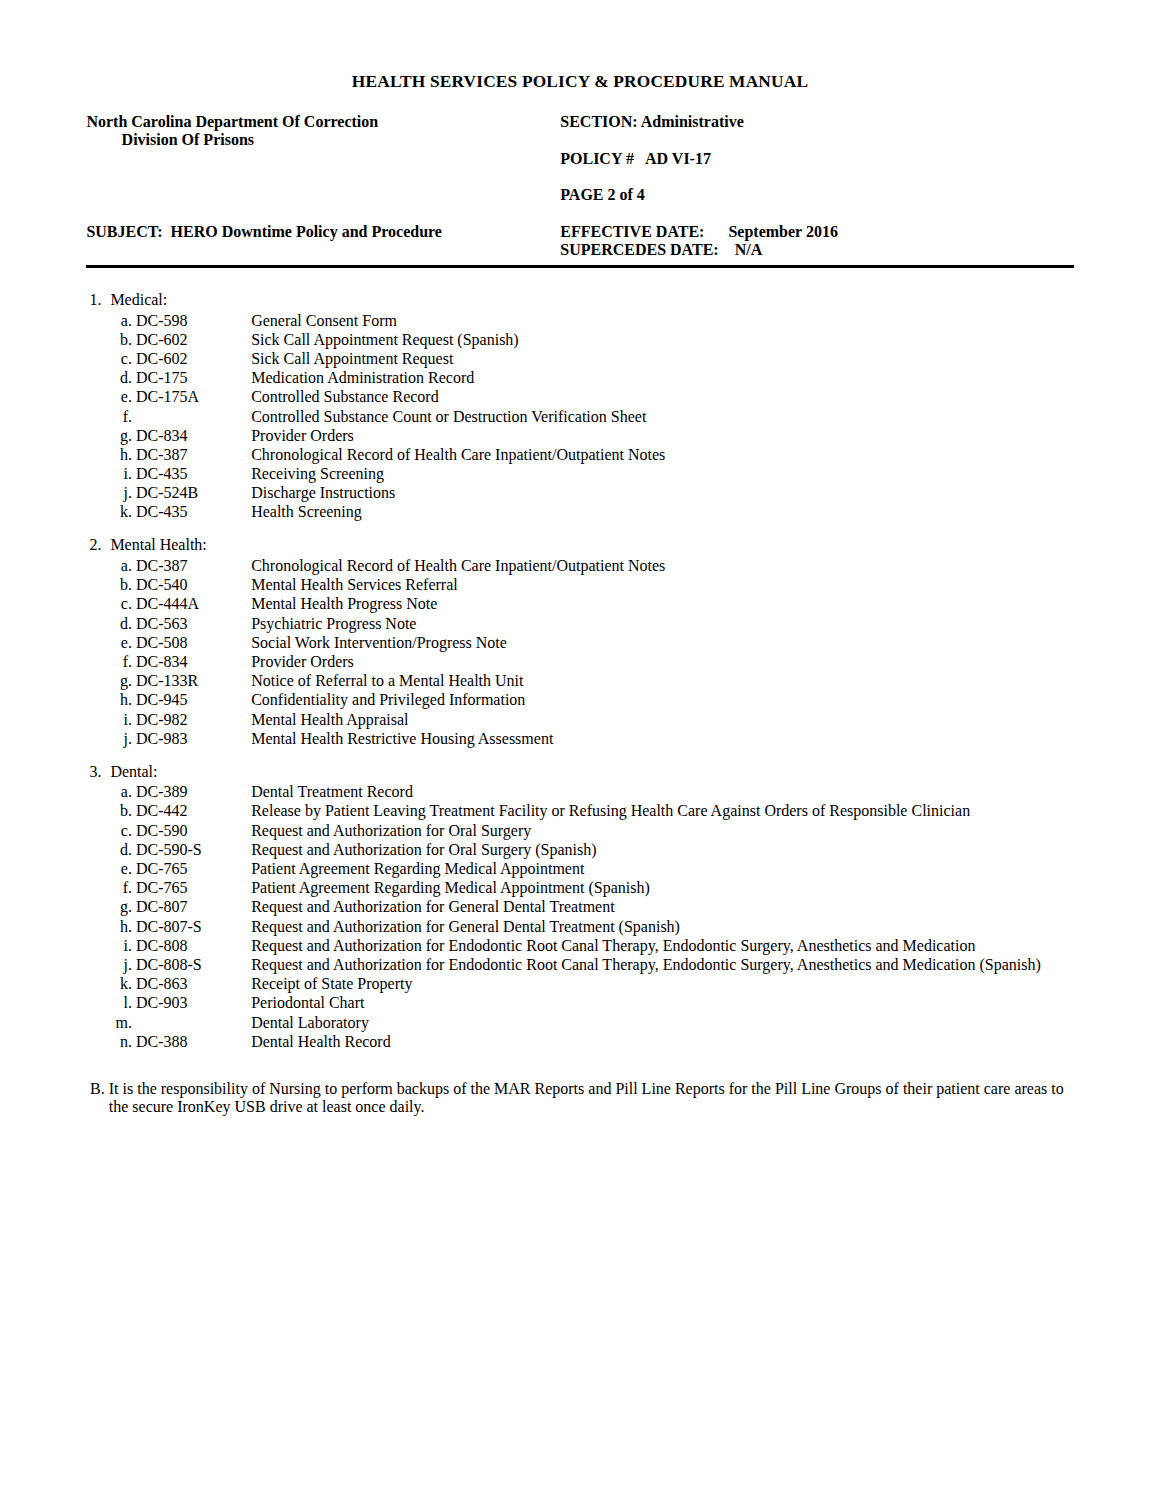HEALTH SERVICES POLICY & PROCEDURE MANUAL
| North Carolina Department Of Correction Division Of Prisons | SECTION: Administrative |
| | POLICY # AD VI-17 |
| | PAGE 2 of 4 |
| SUBJECT: HERO Downtime Policy and Procedure | EFFECTIVE DATE: September 2016 |
| | SUPERCEDES DATE: N/A |
Medical:
DC-598 General Consent Form
DC-602 Sick Call Appointment Request (Spanish)
DC-602 Sick Call Appointment Request
DC-175 Medication Administration Record
DC-175A Controlled Substance Record
Controlled Substance Count or Destruction Verification Sheet
DC-834 Provider Orders
DC-387 Chronological Record of Health Care Inpatient/Outpatient Notes
DC-435 Receiving Screening
DC-524B Discharge Instructions
DC-435 Health Screening
Mental Health:
DC-387 Chronological Record of Health Care Inpatient/Outpatient Notes
DC-540 Mental Health Services Referral
DC-444A Mental Health Progress Note
DC-563 Psychiatric Progress Note
DC-508 Social Work Intervention/Progress Note
DC-834 Provider Orders
DC-133R Notice of Referral to a Mental Health Unit
DC-945 Confidentiality and Privileged Information
DC-982 Mental Health Appraisal
DC-983 Mental Health Restrictive Housing Assessment
Dental:
DC-389 Dental Treatment Record
DC-442 Release by Patient Leaving Treatment Facility or Refusing Health Care Against Orders of Responsible Clinician
DC-590 Request and Authorization for Oral Surgery
DC-590-S Request and Authorization for Oral Surgery (Spanish)
DC-765 Patient Agreement Regarding Medical Appointment
DC-765 Patient Agreement Regarding Medical Appointment (Spanish)
DC-807 Request and Authorization for General Dental Treatment
DC-807-S Request and Authorization for General Dental Treatment (Spanish)
DC-808 Request and Authorization for Endodontic Root Canal Therapy, Endodontic Surgery, Anesthetics and Medication
DC-808-S Request and Authorization for Endodontic Root Canal Therapy, Endodontic Surgery, Anesthetics and Medication (Spanish)
DC-863 Receipt of State Property
DC-903 Periodontal Chart
Dental Laboratory
DC-388 Dental Health Record
It is the responsibility of Nursing to perform backups of the MAR Reports and Pill Line Reports for the Pill Line Groups of their patient care areas to the secure IronKey USB drive at least once daily.